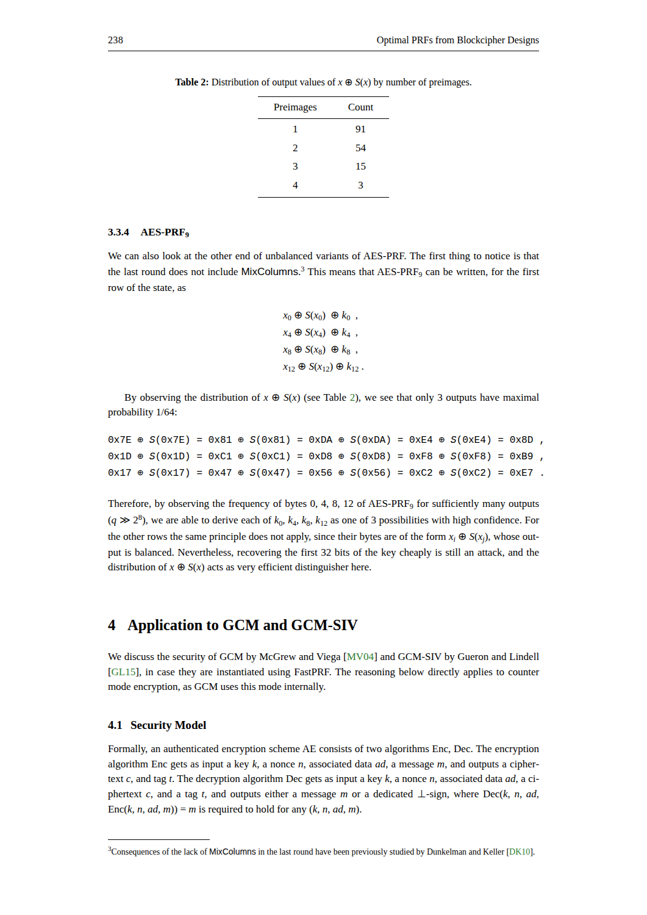238 Optimal PRFs from Blockcipher Designs
Table 2: Distribution of output values of x ⊕ S(x) by number of preimages.
| Preimages | Count |
| --- | --- |
| 1 | 91 |
| 2 | 54 |
| 3 | 15 |
| 4 | 3 |
3.3.4 AES-PRF9
We can also look at the other end of unbalanced variants of AES-PRF. The first thing to notice is that the last round does not include MixColumns.3 This means that AES-PRF9 can be written, for the first row of the state, as
x0 ⊕ S(x0) ⊕ k0 ,
x4 ⊕ S(x4) ⊕ k4 ,
x8 ⊕ S(x8) ⊕ k8 ,
x12 ⊕ S(x12) ⊕ k12 .
By observing the distribution of x ⊕ S(x) (see Table 2), we see that only 3 outputs have maximal probability 1/64:
0x7E ⊕ S(0x7E) = 0x81 ⊕ S(0x81) = 0xDA ⊕ S(0xDA) = 0xE4 ⊕ S(0xE4) = 0x8D ,
0x1D ⊕ S(0x1D) = 0xC1 ⊕ S(0xC1) = 0xD8 ⊕ S(0xD8) = 0xF8 ⊕ S(0xF8) = 0xB9 ,
0x17 ⊕ S(0x17) = 0x47 ⊕ S(0x47) = 0x56 ⊕ S(0x56) = 0xC2 ⊕ S(0xC2) = 0xE7 .
Therefore, by observing the frequency of bytes 0, 4, 8, 12 of AES-PRF9 for sufficiently many outputs (q ≫ 28), we are able to derive each of k0, k4, k8, k12 as one of 3 possibilities with high confidence. For the other rows the same principle does not apply, since their bytes are of the form xi ⊕ S(xj), whose output is balanced. Nevertheless, recovering the first 32 bits of the key cheaply is still an attack, and the distribution of x ⊕ S(x) acts as very efficient distinguisher here.
4 Application to GCM and GCM-SIV
We discuss the security of GCM by McGrew and Viega [MV04] and GCM-SIV by Gueron and Lindell [GL15], in case they are instantiated using FastPRF. The reasoning below directly applies to counter mode encryption, as GCM uses this mode internally.
4.1 Security Model
Formally, an authenticated encryption scheme AE consists of two algorithms Enc, Dec. The encryption algorithm Enc gets as input a key k, a nonce n, associated data ad, a message m, and outputs a ciphertext c, and tag t. The decryption algorithm Dec gets as input a key k, a nonce n, associated data ad, a ciphertext c, and a tag t, and outputs either a message m or a dedicated ⊥-sign, where Dec(k, n, ad, Enc(k, n, ad, m)) = m is required to hold for any (k, n, ad, m).
3Consequences of the lack of MixColumns in the last round have been previously studied by Dunkelman and Keller [DK10].